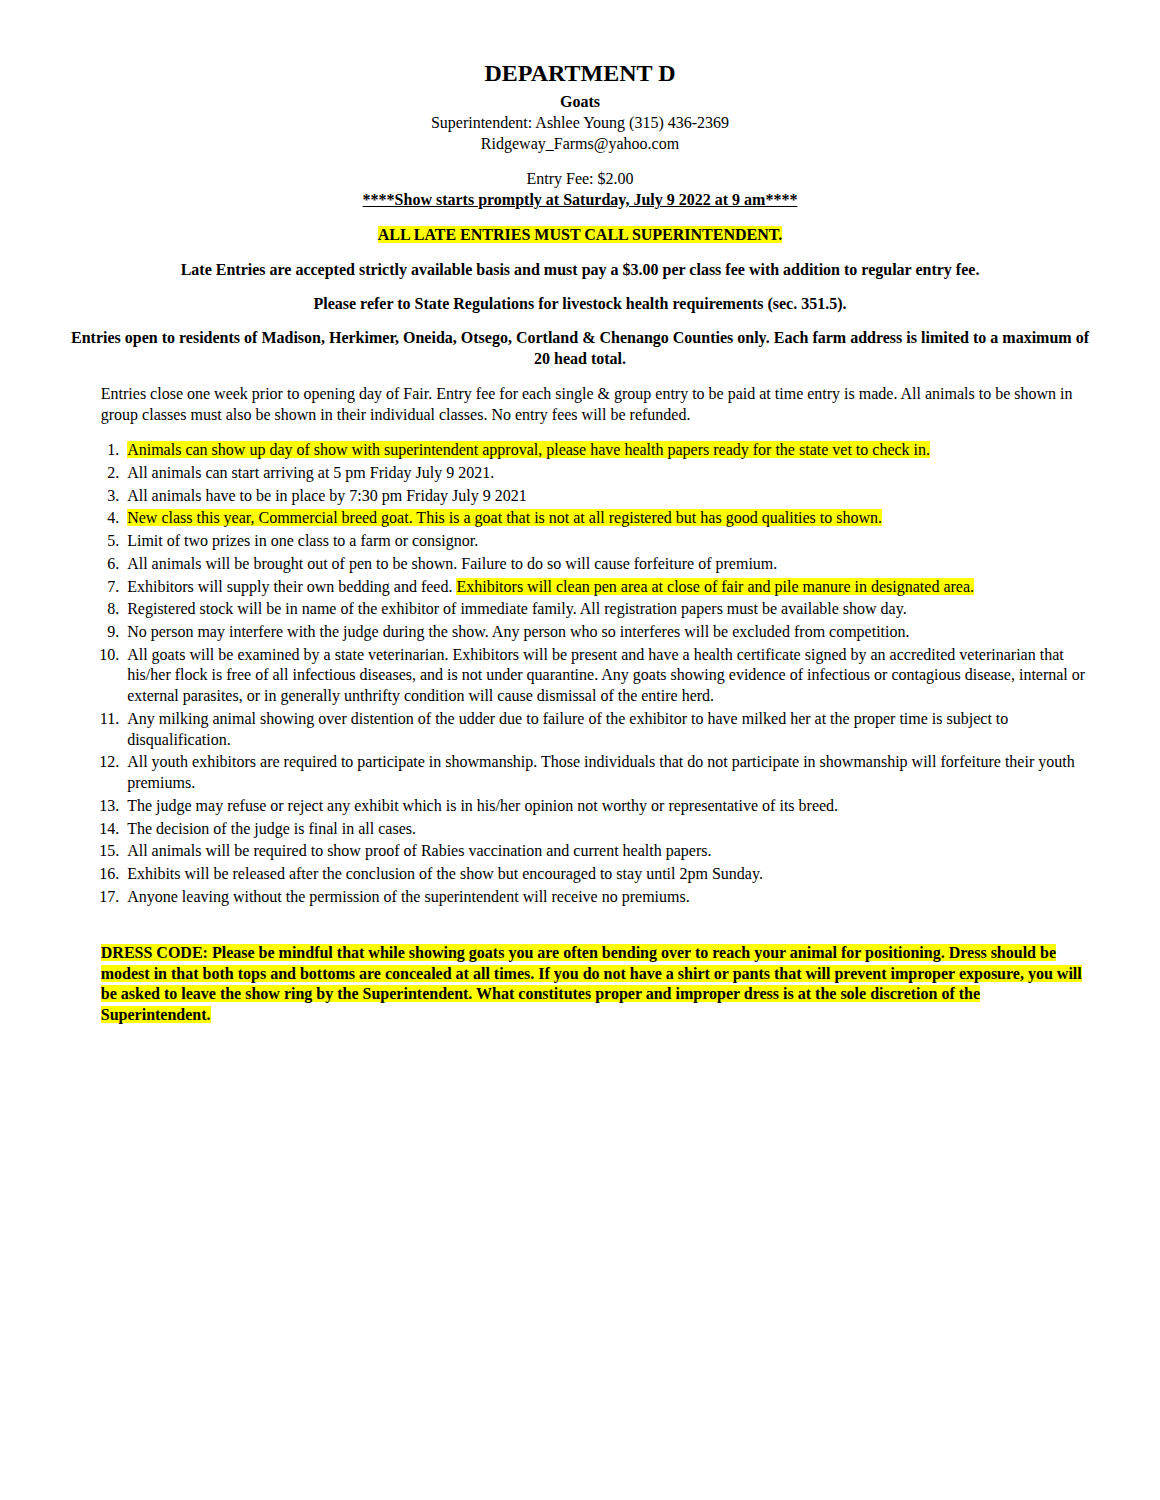DEPARTMENT D
Goats
Superintendent: Ashlee Young (315) 436-2369
Ridgeway_Farms@yahoo.com
Entry Fee: $2.00
****Show starts promptly at Saturday, July 9 2022 at 9 am****
ALL LATE ENTRIES MUST CALL SUPERINTENDENT.
Late Entries are accepted strictly available basis and must pay a $3.00 per class fee with addition to regular entry fee.
Please refer to State Regulations for livestock health requirements (sec. 351.5).
Entries open to residents of Madison, Herkimer, Oneida, Otsego, Cortland & Chenango Counties only. Each farm address is limited to a maximum of 20 head total.
Entries close one week prior to opening day of Fair. Entry fee for each single & group entry to be paid at time entry is made. All animals to be shown in group classes must also be shown in their individual classes. No entry fees will be refunded.
Animals can show up day of show with superintendent approval, please have health papers ready for the state vet to check in.
All animals can start arriving at 5 pm Friday July 9 2021.
All animals have to be in place by 7:30 pm Friday July 9 2021
New class this year, Commercial breed goat. This is a goat that is not at all registered but has good qualities to shown.
Limit of two prizes in one class to a farm or consignor.
All animals will be brought out of pen to be shown. Failure to do so will cause forfeiture of premium.
Exhibitors will supply their own bedding and feed. Exhibitors will clean pen area at close of fair and pile manure in designated area.
Registered stock will be in name of the exhibitor of immediate family. All registration papers must be available show day.
No person may interfere with the judge during the show. Any person who so interferes will be excluded from competition.
All goats will be examined by a state veterinarian. Exhibitors will be present and have a health certificate signed by an accredited veterinarian that his/her flock is free of all infectious diseases, and is not under quarantine. Any goats showing evidence of infectious or contagious disease, internal or external parasites, or in generally unthrifty condition will cause dismissal of the entire herd.
Any milking animal showing over distention of the udder due to failure of the exhibitor to have milked her at the proper time is subject to disqualification.
All youth exhibitors are required to participate in showmanship. Those individuals that do not participate in showmanship will forfeiture their youth premiums.
The judge may refuse or reject any exhibit which is in his/her opinion not worthy or representative of its breed.
The decision of the judge is final in all cases.
All animals will be required to show proof of Rabies vaccination and current health papers.
Exhibits will be released after the conclusion of the show but encouraged to stay until 2pm Sunday.
Anyone leaving without the permission of the superintendent will receive no premiums.
DRESS CODE: Please be mindful that while showing goats you are often bending over to reach your animal for positioning. Dress should be modest in that both tops and bottoms are concealed at all times. If you do not have a shirt or pants that will prevent improper exposure, you will be asked to leave the show ring by the Superintendent. What constitutes proper and improper dress is at the sole discretion of the Superintendent.